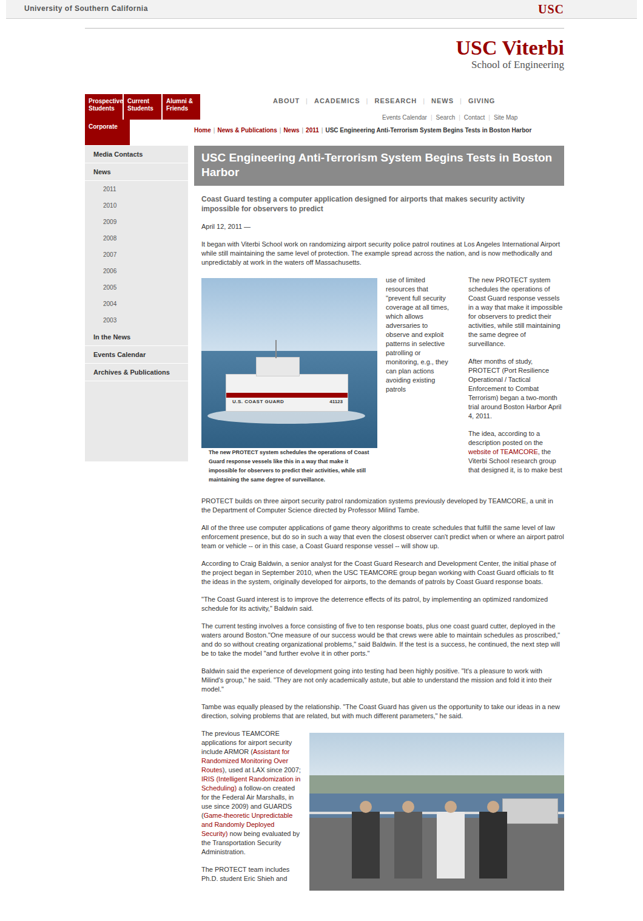University of Southern California
USC
V
USC Viterbi
School of Engineering
Prospective Students
Current Students
Alumni & Friends
Corporate
ABOUT|ACADEMICS|RESEARCH|NEWS|GIVING
Events Calendar|Search|Contact|Site Map
Home|News & Publications|News|2011|USC Engineering Anti-Terrorism System Begins Tests in Boston Harbor
Media Contacts
News
2011
2010
2009
2008
2007
2006
2005
2004
2003
In the News
Events Calendar
Archives & Publications
USC Engineering Anti-Terrorism System Begins Tests in Boston Harbor
Coast Guard testing a computer application designed for airports that makes security activity impossible for observers to predict
April 12, 2011 —
It began with Viterbi School work on randomizing airport security police patrol routines at Los Angeles International Airport while still maintaining the same level of protection. The example spread across the nation, and is now methodically and unpredictably at work in the waters off Massachusetts.
U.S. COAST GUARD
41123
The new PROTECT system schedules the operations of Coast Guard response vessels like this in a way that make it impossible for observers to predict their activities, while still maintaining the same degree of surveillance.
The new PROTECT system schedules the operations of Coast Guard response vessels in a way that make it impossible for observers to predict their activities, while still maintaining the same degree of surveillance.
After months of study, PROTECT (Port Resilience Operational / Tactical Enforcement to Combat Terrorism) began a two-month trial around Boston Harbor April 4, 2011.
The idea, according to a description posted on the website of TEAMCORE, the Viterbi School research group that designed it, is to make best
use of limited resources that "prevent full security coverage at all times, which allows adversaries to observe and exploit patterns in selective patrolling or monitoring, e.g., they can plan actions avoiding existing patrols
PROTECT builds on three airport security patrol randomization systems previously developed by TEAMCORE, a unit in the Department of Computer Science directed by Professor Milind Tambe.
All of the three use computer applications of game theory algorithms to create schedules that fulfill the same level of law enforcement presence, but do so in such a way that even the closest observer can't predict when or where an airport patrol team or vehicle -- or in this case, a Coast Guard response vessel -- will show up.
According to Craig Baldwin, a senior analyst for the Coast Guard Research and Development Center, the initial phase of the project began in September 2010, when the USC TEAMCORE group began working with Coast Guard officials to fit the ideas in the system, originally developed for airports, to the demands of patrols by Coast Guard response boats.
"The Coast Guard interest is to improve the deterrence effects of its patrol, by implementing an optimized randomized schedule for its activity," Baldwin said.
The current testing involves a force consisting of five to ten response boats, plus one coast guard cutter, deployed in the waters around Boston."One measure of our success would be that crews were able to maintain schedules as proscribed," and do so without creating organizational problems," said Baldwin. If the test is a success, he continued, the next step will be to take the model "and further evolve it in other ports."
Baldwin said the experience of development going into testing had been highly positive. "It's a pleasure to work with Milind's group," he said. "They are not only academically astute, but able to understand the mission and fold it into their model."
Tambe was equally pleased by the relationship. "The Coast Guard has given us the opportunity to take our ideas in a new direction, solving problems that are related, but with much different parameters," he said.
The previous TEAMCORE applications for airport security include ARMOR (Assistant for Randomized Monitoring Over Routes), used at LAX since 2007; IRIS (Intelligent Randomization in Scheduling) a follow-on created for the Federal Air Marshalls, in use since 2009) and GUARDS (Game-theoretic Unpredictable and Randomly Deployed Security) now being evaluated by the Transportation Security Administration.
The PROTECT team includes Ph.D. student Eric Shieh and